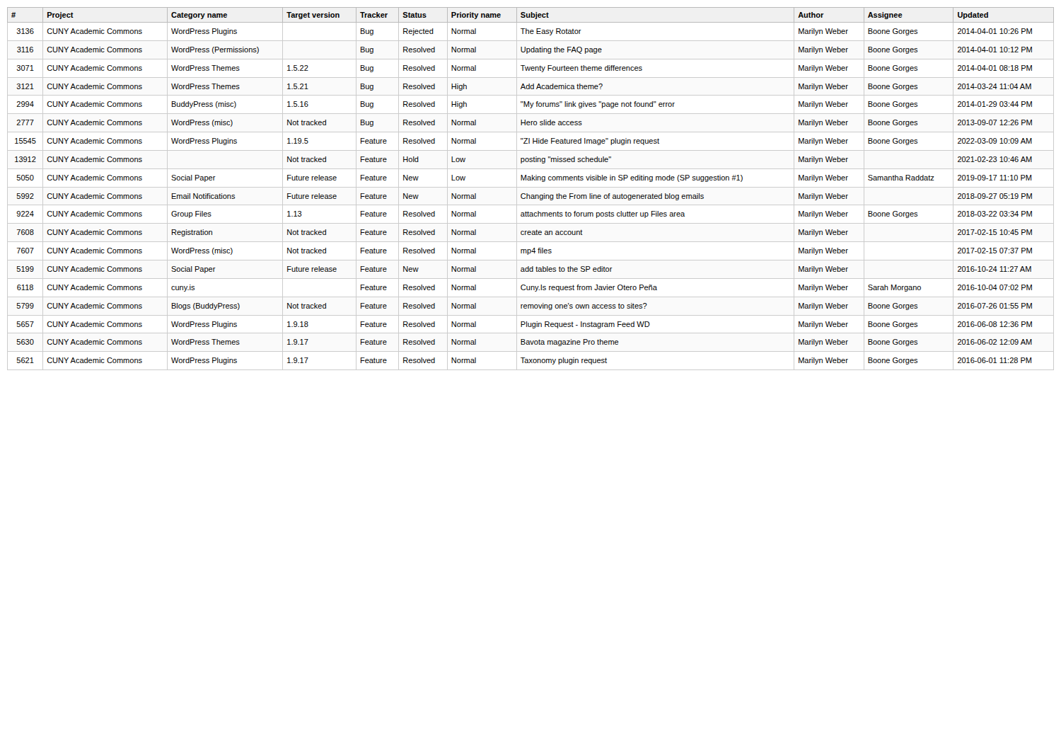| # | Project | Category name | Target version | Tracker | Status | Priority name | Subject | Author | Assignee | Updated |
| --- | --- | --- | --- | --- | --- | --- | --- | --- | --- | --- |
| 3136 | CUNY Academic Commons | WordPress Plugins | | Bug | Rejected | Normal | The Easy Rotator | Marilyn Weber | Boone Gorges | 2014-04-01 10:26 PM |
| 3116 | CUNY Academic Commons | WordPress (Permissions) | | Bug | Resolved | Normal | Updating the FAQ page | Marilyn Weber | Boone Gorges | 2014-04-01 10:12 PM |
| 3071 | CUNY Academic Commons | WordPress Themes | 1.5.22 | Bug | Resolved | Normal | Twenty Fourteen theme differences | Marilyn Weber | Boone Gorges | 2014-04-01 08:18 PM |
| 3121 | CUNY Academic Commons | WordPress Themes | 1.5.21 | Bug | Resolved | High | Add Academica theme? | Marilyn Weber | Boone Gorges | 2014-03-24 11:04 AM |
| 2994 | CUNY Academic Commons | BuddyPress (misc) | 1.5.16 | Bug | Resolved | High | "My forums" link gives "page not found" error | Marilyn Weber | Boone Gorges | 2014-01-29 03:44 PM |
| 2777 | CUNY Academic Commons | WordPress (misc) | Not tracked | Bug | Resolved | Normal | Hero slide access | Marilyn Weber | Boone Gorges | 2013-09-07 12:26 PM |
| 15545 | CUNY Academic Commons | WordPress Plugins | 1.19.5 | Feature | Resolved | Normal | "ZI Hide Featured Image" plugin request | Marilyn Weber | Boone Gorges | 2022-03-09 10:09 AM |
| 13912 | CUNY Academic Commons | | Not tracked | Feature | Hold | Low | posting "missed schedule" | Marilyn Weber | | 2021-02-23 10:46 AM |
| 5050 | CUNY Academic Commons | Social Paper | Future release | Feature | New | Low | Making comments visible in SP editing mode (SP suggestion #1) | Marilyn Weber | Samantha Raddatz | 2019-09-17 11:10 PM |
| 5992 | CUNY Academic Commons | Email Notifications | Future release | Feature | New | Normal | Changing the From line of autogenerated blog emails | Marilyn Weber | | 2018-09-27 05:19 PM |
| 9224 | CUNY Academic Commons | Group Files | 1.13 | Feature | Resolved | Normal | attachments to forum posts clutter up Files area | Marilyn Weber | Boone Gorges | 2018-03-22 03:34 PM |
| 7608 | CUNY Academic Commons | Registration | Not tracked | Feature | Resolved | Normal | create an account | Marilyn Weber | | 2017-02-15 10:45 PM |
| 7607 | CUNY Academic Commons | WordPress (misc) | Not tracked | Feature | Resolved | Normal | mp4 files | Marilyn Weber | | 2017-02-15 07:37 PM |
| 5199 | CUNY Academic Commons | Social Paper | Future release | Feature | New | Normal | add tables to the SP editor | Marilyn Weber | | 2016-10-24 11:27 AM |
| 6118 | CUNY Academic Commons | cuny.is | | Feature | Resolved | Normal | Cuny.Is request from Javier Otero Peña | Marilyn Weber | Sarah Morgano | 2016-10-04 07:02 PM |
| 5799 | CUNY Academic Commons | Blogs (BuddyPress) | Not tracked | Feature | Resolved | Normal | removing one's own access to sites? | Marilyn Weber | Boone Gorges | 2016-07-26 01:55 PM |
| 5657 | CUNY Academic Commons | WordPress Plugins | 1.9.18 | Feature | Resolved | Normal | Plugin Request - Instagram Feed WD | Marilyn Weber | Boone Gorges | 2016-06-08 12:36 PM |
| 5630 | CUNY Academic Commons | WordPress Themes | 1.9.17 | Feature | Resolved | Normal | Bavota magazine Pro theme | Marilyn Weber | Boone Gorges | 2016-06-02 12:09 AM |
| 5621 | CUNY Academic Commons | WordPress Plugins | 1.9.17 | Feature | Resolved | Normal | Taxonomy plugin request | Marilyn Weber | Boone Gorges | 2016-06-01 11:28 PM |